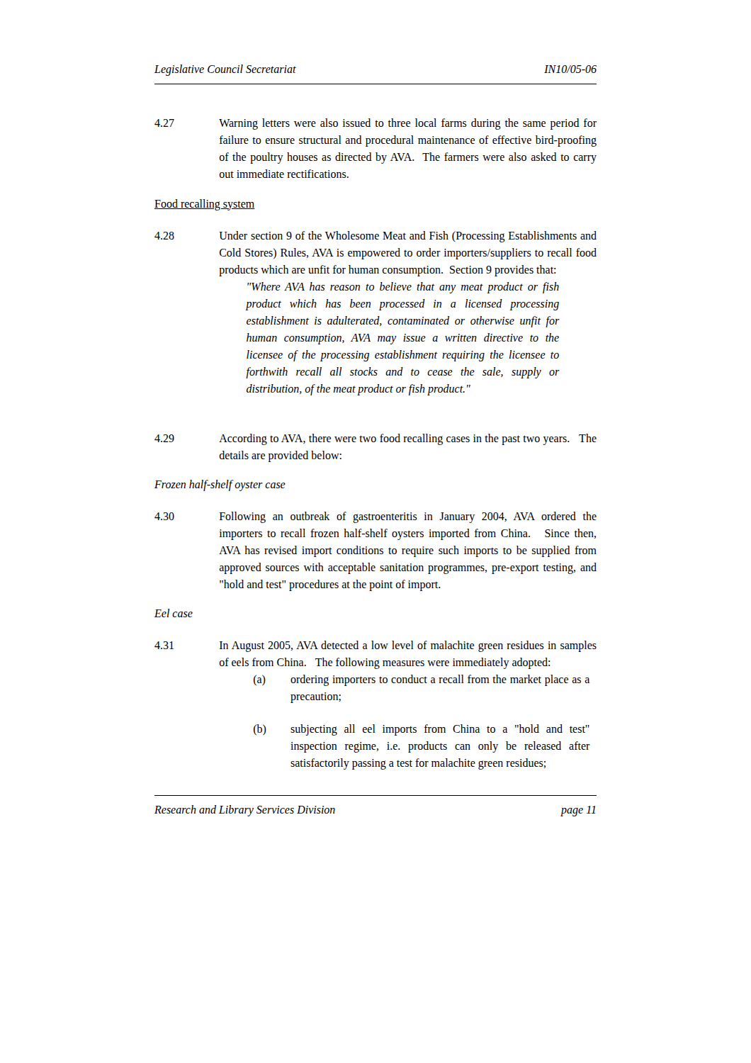Legislative Council Secretariat IN10/05-06
4.27
Warning letters were also issued to three local farms during the same period for failure to ensure structural and procedural maintenance of effective bird-proofing of the poultry houses as directed by AVA. The farmers were also asked to carry out immediate rectifications.
Food recalling system
4.28
Under section 9 of the Wholesome Meat and Fish (Processing Establishments and Cold Stores) Rules, AVA is empowered to order importers/suppliers to recall food products which are unfit for human consumption. Section 9 provides that:
"Where AVA has reason to believe that any meat product or fish product which has been processed in a licensed processing establishment is adulterated, contaminated or otherwise unfit for human consumption, AVA may issue a written directive to the licensee of the processing establishment requiring the licensee to forthwith recall all stocks and to cease the sale, supply or distribution, of the meat product or fish product."
4.29
According to AVA, there were two food recalling cases in the past two years. The details are provided below:
Frozen half-shelf oyster case
4.30
Following an outbreak of gastroenteritis in January 2004, AVA ordered the importers to recall frozen half-shelf oysters imported from China. Since then, AVA has revised import conditions to require such imports to be supplied from approved sources with acceptable sanitation programmes, pre-export testing, and "hold and test" procedures at the point of import.
Eel case
4.31
In August 2005, AVA detected a low level of malachite green residues in samples of eels from China. The following measures were immediately adopted:
(a) ordering importers to conduct a recall from the market place as a precaution;
(b) subjecting all eel imports from China to a "hold and test" inspection regime, i.e. products can only be released after satisfactorily passing a test for malachite green residues;
Research and Library Services Division page 11